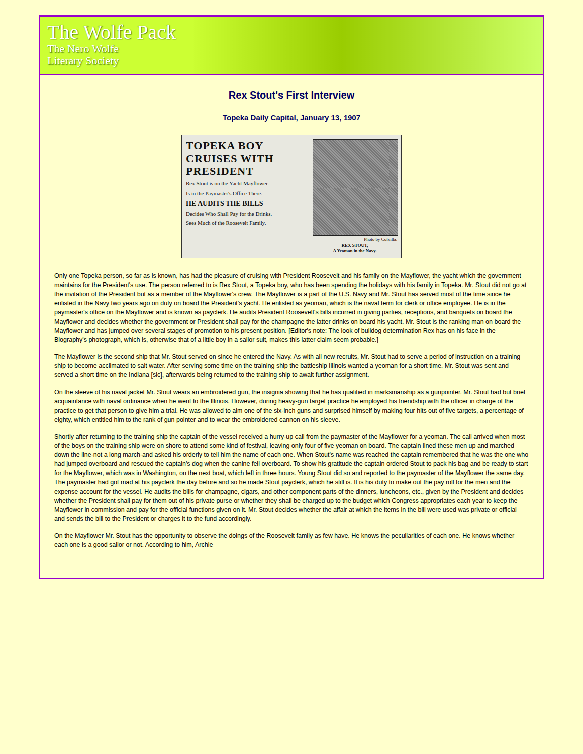The Wolfe Pack
The Nero Wolfe
Literary Society
Rex Stout's First Interview
Topeka Daily Capital, January 13, 1907
Topeka Boy Cruises with President
Rex Stout is on the Yacht Mayflower.
Is in the Paymaster's Office There.
He Audits the Bills
Decides Who Shall Pay for the Drinks.
Sees Much of the Roosevelt Family.
—Photo by Colvilla.
REX STOUT,
A Yeoman in the Navy.
Only one Topeka person, so far as is known, has had the pleasure of cruising with President Roosevelt and his family on the Mayflower, the yacht which the government maintains for the President's use. The person referred to is Rex Stout, a Topeka boy, who has been spending the holidays with his family in Topeka. Mr. Stout did not go at the invitation of the President but as a member of the Mayflower's crew. The Mayflower is a part of the U.S. Navy and Mr. Stout has served most of the time since he enlisted in the Navy two years ago on duty on board the President's yacht. He enlisted as yeoman, which is the naval term for clerk or office employee. He is in the paymaster's office on the Mayflower and is known as payclerk. He audits President Roosevelt's bills incurred in giving parties, receptions, and banquets on board the Mayflower and decides whether the government or President shall pay for the champagne the latter drinks on board his yacht. Mr. Stout is the ranking man on board the Mayflower and has jumped over several stages of promotion to his present position. [Editor's note: The look of bulldog determination Rex has on his face in the Biography's photograph, which is, otherwise that of a little boy in a sailor suit, makes this latter claim seem probable.]
The Mayflower is the second ship that Mr. Stout served on since he entered the Navy. As with all new recruits, Mr. Stout had to serve a period of instruction on a training ship to become acclimated to salt water. After serving some time on the training ship the battleship Illinois wanted a yeoman for a short time. Mr. Stout was sent and served a short time on the Indiana [sic], afterwards being returned to the training ship to await further assignment.
On the sleeve of his naval jacket Mr. Stout wears an embroidered gun, the insignia showing that he has qualified in marksmanship as a gunpointer. Mr. Stout had but brief acquaintance with naval ordinance when he went to the Illinois. However, during heavy-gun target practice he employed his friendship with the officer in charge of the practice to get that person to give him a trial. He was allowed to aim one of the six-inch guns and surprised himself by making four hits out of five targets, a percentage of eighty, which entitled him to the rank of gun pointer and to wear the embroidered cannon on his sleeve.
Shortly after returning to the training ship the captain of the vessel received a hurry-up call from the paymaster of the Mayflower for a yeoman. The call arrived when most of the boys on the training ship were on shore to attend some kind of festival, leaving only four of five yeoman on board. The captain lined these men up and marched down the line-not a long march-and asked his orderly to tell him the name of each one. When Stout's name was reached the captain remembered that he was the one who had jumped overboard and rescued the captain's dog when the canine fell overboard. To show his gratitude the captain ordered Stout to pack his bag and be ready to start for the Mayflower, which was in Washington, on the next boat, which left in three hours. Young Stout did so and reported to the paymaster of the Mayflower the same day. The paymaster had got mad at his payclerk the day before and so he made Stout payclerk, which he still is. It is his duty to make out the pay roll for the men and the expense account for the vessel. He audits the bills for champagne, cigars, and other component parts of the dinners, luncheons, etc., given by the President and decides whether the President shall pay for them out of his private purse or whether they shall be charged up to the budget which Congress appropriates each year to keep the Mayflower in commission and pay for the official functions given on it. Mr. Stout decides whether the affair at which the items in the bill were used was private or official and sends the bill to the President or charges it to the fund accordingly.
On the Mayflower Mr. Stout has the opportunity to observe the doings of the Roosevelt family as few have. He knows the peculiarities of each one. He knows whether each one is a good sailor or not. According to him, Archie